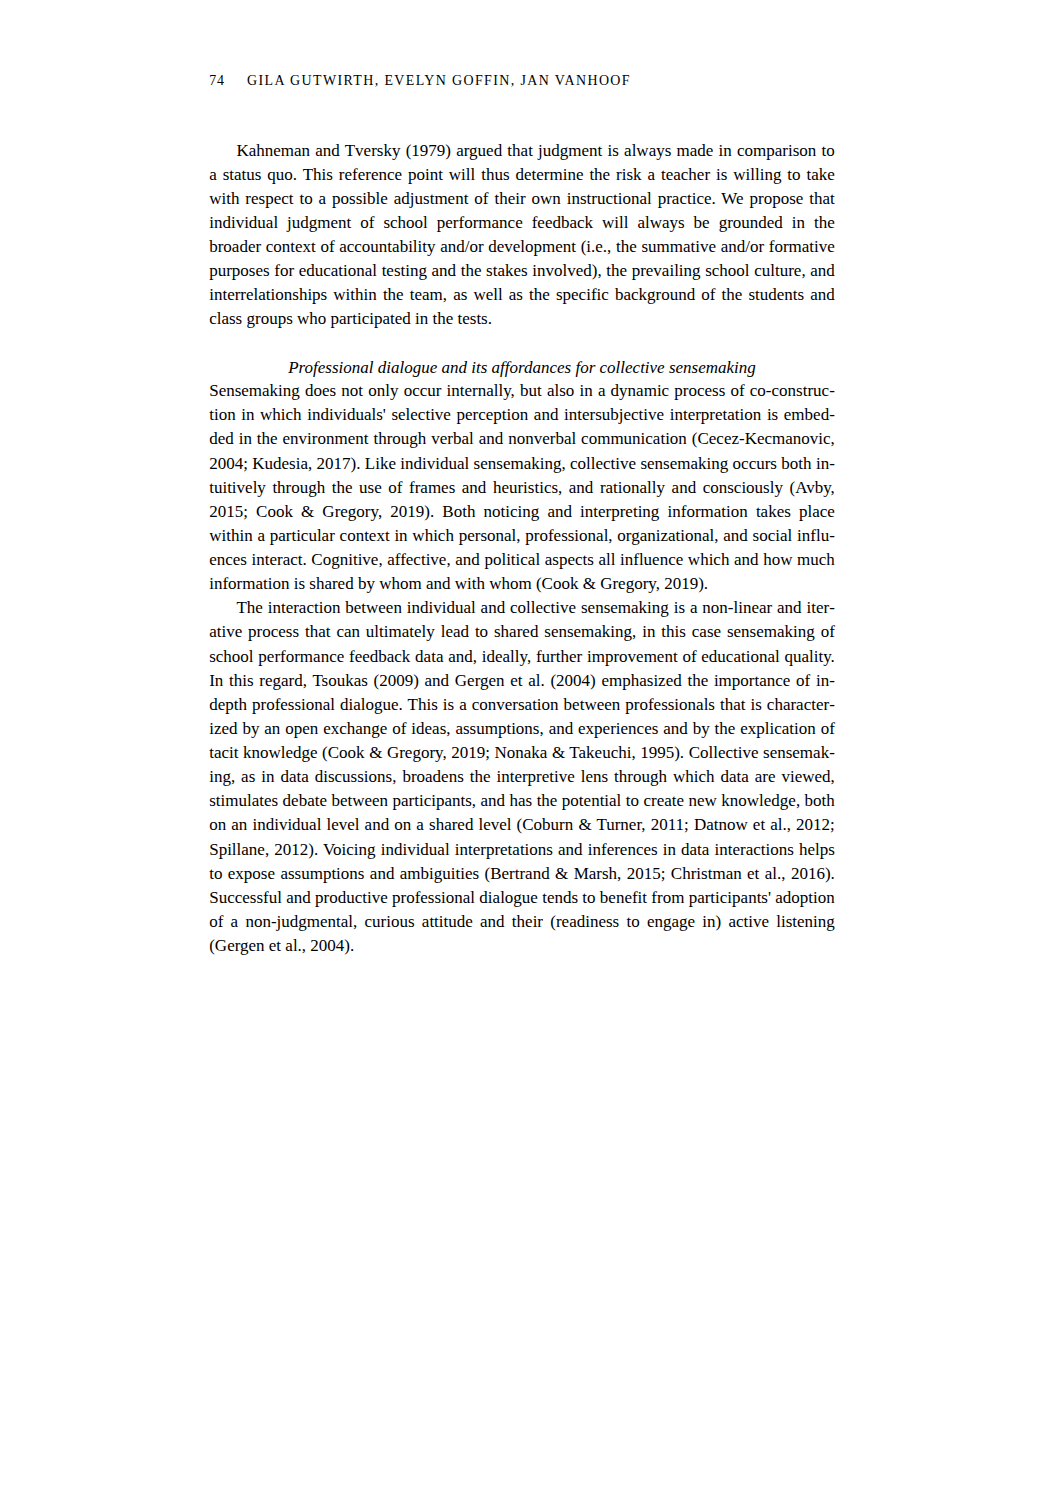74 Gila Gutwirth, Evelyn Goffin, Jan Vanhoof
Kahneman and Tversky (1979) argued that judgment is always made in comparison to a status quo. This reference point will thus determine the risk a teacher is willing to take with respect to a possible adjustment of their own instructional practice. We propose that individual judgment of school performance feedback will always be grounded in the broader context of accountability and/or development (i.e., the summative and/or formative purposes for educational testing and the stakes involved), the prevailing school culture, and interrelationships within the team, as well as the specific background of the students and class groups who participated in the tests.
Professional dialogue and its affordances for collective sensemaking
Sensemaking does not only occur internally, but also in a dynamic process of co-construction in which individuals' selective perception and intersubjective interpretation is embedded in the environment through verbal and nonverbal communication (Cecez-Kecmanovic, 2004; Kudesia, 2017). Like individual sensemaking, collective sensemaking occurs both intuitively through the use of frames and heuristics, and rationally and consciously (Avby, 2015; Cook & Gregory, 2019). Both noticing and interpreting information takes place within a particular context in which personal, professional, organizational, and social influences interact. Cognitive, affective, and political aspects all influence which and how much information is shared by whom and with whom (Cook & Gregory, 2019).
The interaction between individual and collective sensemaking is a non-linear and iterative process that can ultimately lead to shared sensemaking, in this case sensemaking of school performance feedback data and, ideally, further improvement of educational quality. In this regard, Tsoukas (2009) and Gergen et al. (2004) emphasized the importance of in-depth professional dialogue. This is a conversation between professionals that is characterized by an open exchange of ideas, assumptions, and experiences and by the explication of tacit knowledge (Cook & Gregory, 2019; Nonaka & Takeuchi, 1995). Collective sensemaking, as in data discussions, broadens the interpretive lens through which data are viewed, stimulates debate between participants, and has the potential to create new knowledge, both on an individual level and on a shared level (Coburn & Turner, 2011; Datnow et al., 2012; Spillane, 2012). Voicing individual interpretations and inferences in data interactions helps to expose assumptions and ambiguities (Bertrand & Marsh, 2015; Christman et al., 2016). Successful and productive professional dialogue tends to benefit from participants' adoption of a non-judgmental, curious attitude and their (readiness to engage in) active listening (Gergen et al., 2004).